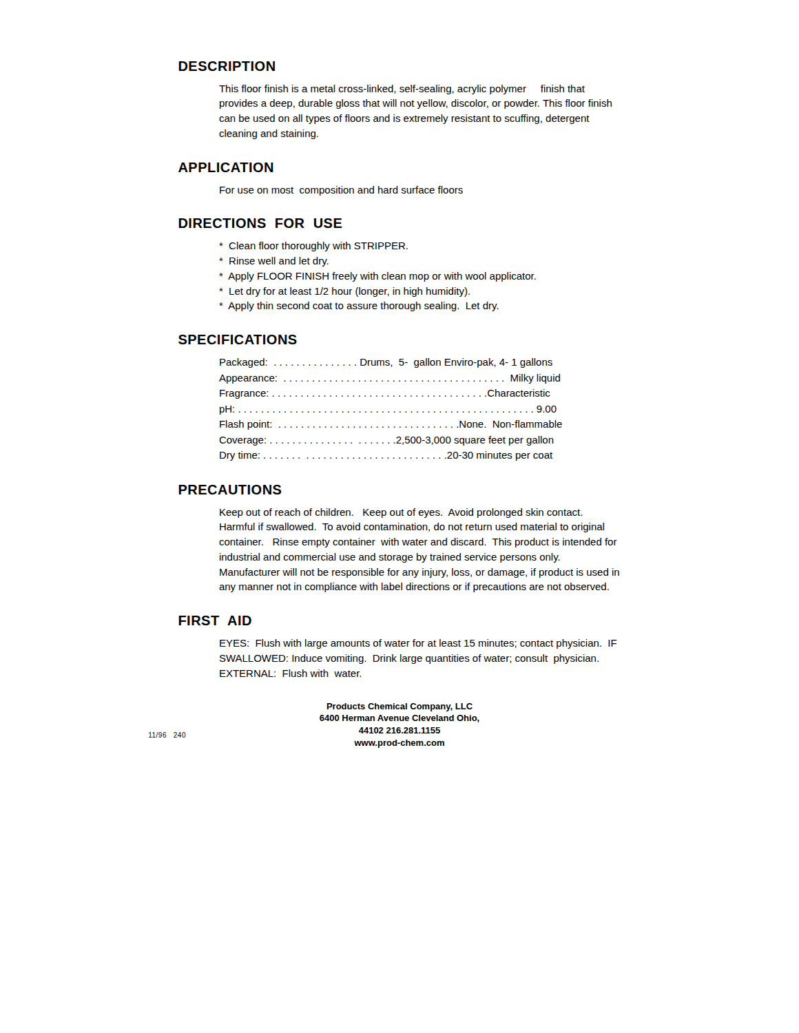DESCRIPTION
This floor finish is a metal cross-linked, self-sealing, acrylic polymer finish that provides a deep, durable gloss that will not yellow, discolor, or powder. This floor finish can be used on all types of floors and is extremely resistant to scuffing, detergent cleaning and staining.
APPLICATION
For use on most composition and hard surface floors
DIRECTIONS FOR USE
Clean floor thoroughly with STRIPPER.
Rinse well and let dry.
Apply FLOOR FINISH freely with clean mop or with wool applicator.
Let dry for at least 1/2 hour (longer, in high humidity).
Apply thin second coat to assure thorough sealing. Let dry.
SPECIFICATIONS
Packaged: . . . . . . . . . . . . . . . Drums, 5- gallon Enviro-pak, 4- 1 gallons Appearance: . . . . . . . . . . . . . . . . . . . . . . . . . . . . . . . . . . . . . . . Milky liquid Fragrance: . . . . . . . . . . . . . . . . . . . . . . . . . . . . . . . . . . . . . .Characteristic pH: . . . . . . . . . . . . . . . . . . . . . . . . . . . . . . . . . . . . . . . . . . . . . . . . . . . . 9.00 Flash point: . . . . . . . . . . . . . . . . . . . . . . . . . . . . . . . .None. Non-flammable Coverage: . . . . . . . . . . . . . . . . . . . . . .2,500-3,000 square feet per gallon Dry time: . . . . . . . . . . . . . . . . . . . . . . . . . . . . . . . .20-30 minutes per coat
PRECAUTIONS
Keep out of reach of children. Keep out of eyes. Avoid prolonged skin contact. Harmful if swallowed. To avoid contamination, do not return used material to original container. Rinse empty container with water and discard. This product is intended for industrial and commercial use and storage by trained service persons only. Manufacturer will not be responsible for any injury, loss, or damage, if product is used in any manner not in compliance with label directions or if precautions are not observed.
FIRST AID
EYES: Flush with large amounts of water for at least 15 minutes; contact physician. IF SWALLOWED: Induce vomiting. Drink large quantities of water; consult physician. EXTERNAL: Flush with water.
Products Chemical Company, LLC
6400 Herman Avenue Cleveland Ohio,
44102 216.281.1155
www.prod-chem.com
11/96 240